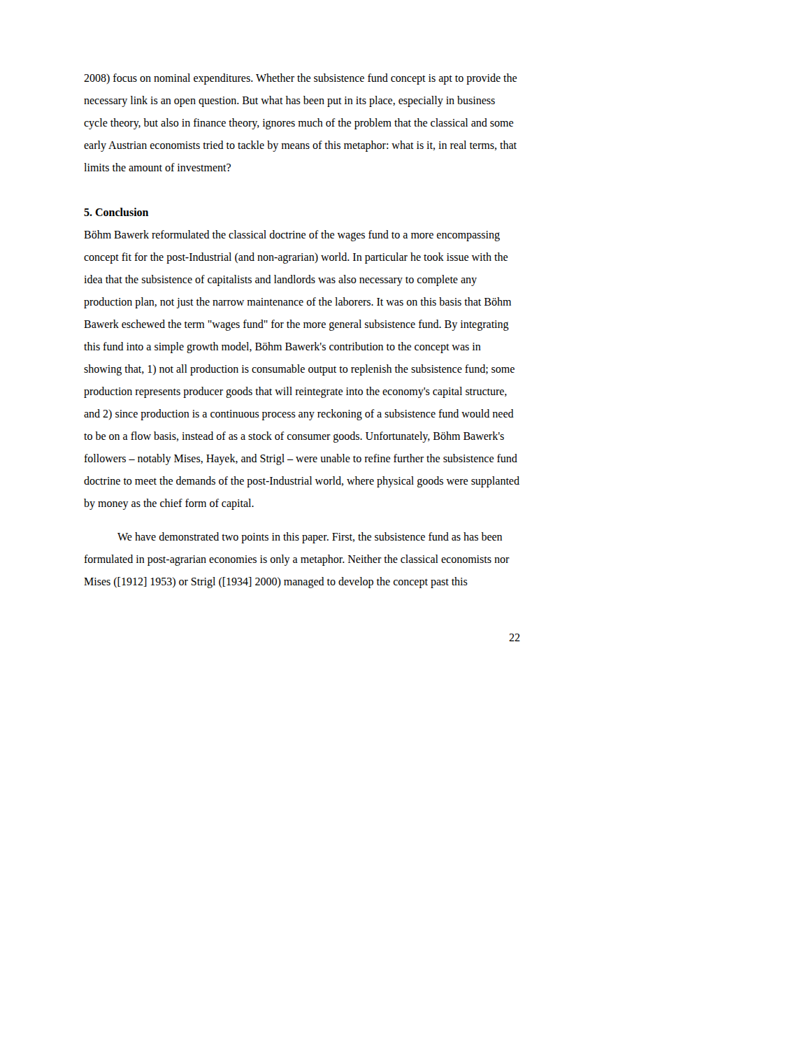2008) focus on nominal expenditures. Whether the subsistence fund concept is apt to provide the necessary link is an open question. But what has been put in its place, especially in business cycle theory, but also in finance theory, ignores much of the problem that the classical and some early Austrian economists tried to tackle by means of this metaphor: what is it, in real terms, that limits the amount of investment?
5. Conclusion
Böhm Bawerk reformulated the classical doctrine of the wages fund to a more encompassing concept fit for the post-Industrial (and non-agrarian) world. In particular he took issue with the idea that the subsistence of capitalists and landlords was also necessary to complete any production plan, not just the narrow maintenance of the laborers. It was on this basis that Böhm Bawerk eschewed the term "wages fund" for the more general subsistence fund. By integrating this fund into a simple growth model, Böhm Bawerk's contribution to the concept was in showing that, 1) not all production is consumable output to replenish the subsistence fund; some production represents producer goods that will reintegrate into the economy's capital structure, and 2) since production is a continuous process any reckoning of a subsistence fund would need to be on a flow basis, instead of as a stock of consumer goods. Unfortunately, Böhm Bawerk's followers – notably Mises, Hayek, and Strigl – were unable to refine further the subsistence fund doctrine to meet the demands of the post-Industrial world, where physical goods were supplanted by money as the chief form of capital.
We have demonstrated two points in this paper. First, the subsistence fund as has been formulated in post-agrarian economies is only a metaphor. Neither the classical economists nor Mises ([1912] 1953) or Strigl ([1934] 2000) managed to develop the concept past this
22